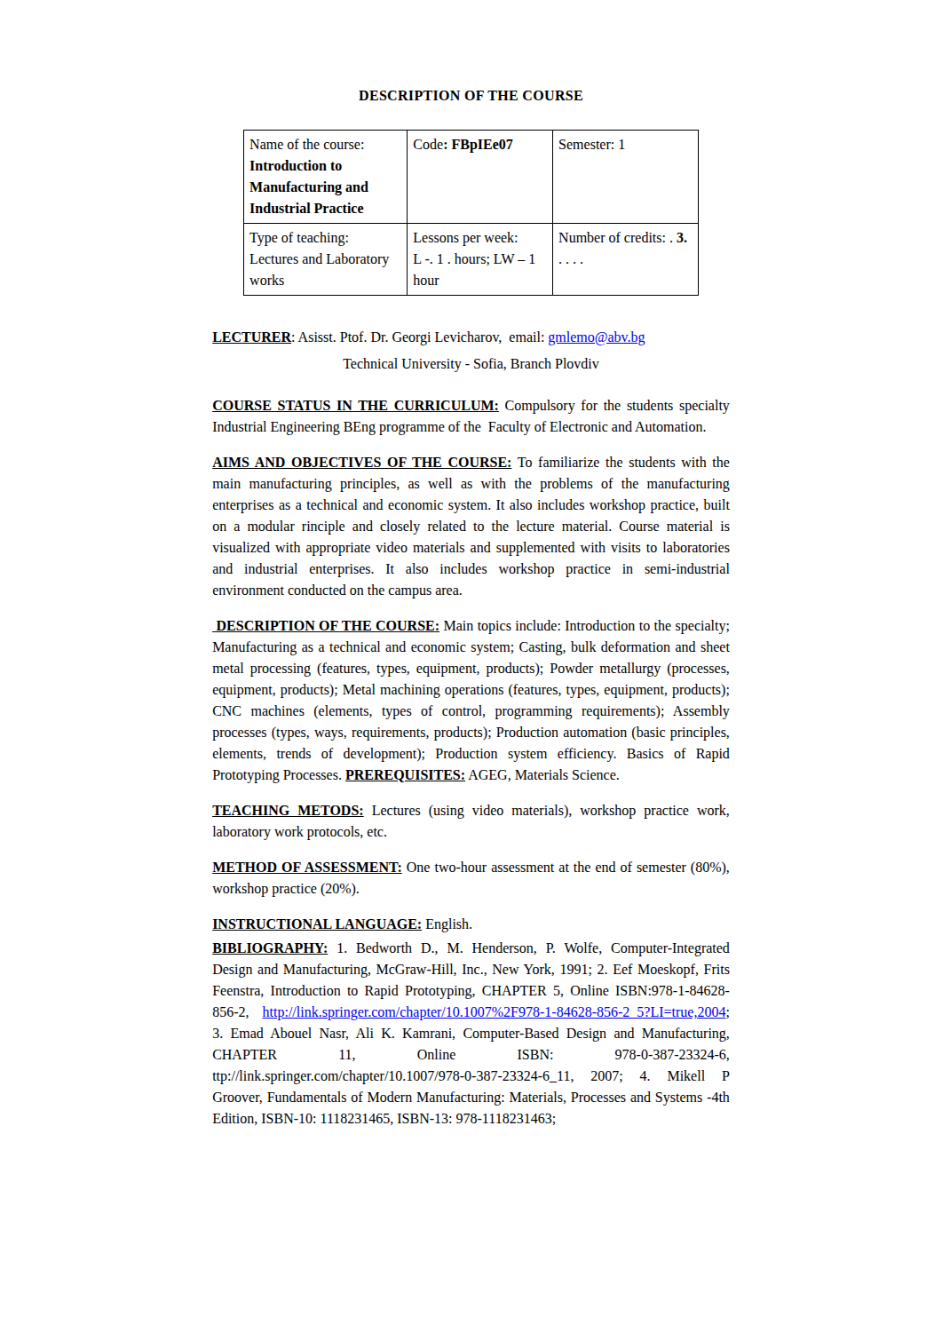DESCRIPTION OF THE COURSE
| Name of the course: Introduction to Manufacturing and Industrial Practice | Code : FBpIEe07 | Semester: 1 |
| Type of teaching: Lectures and Laboratory works | Lessons per week: L -. 1 . hours; LW – 1 hour | Number of credits: . 3. . . . . |
LECTURER: Asisst. Ptof. Dr. Georgi Levicharov, email: gmlemo@abv.bg
Technical University - Sofia, Branch Plovdiv
COURSE STATUS IN THE CURRICULUM: Compulsory for the students specialty Industrial Engineering BEng programme of the Faculty of Electronic and Automation.
AIMS AND OBJECTIVES OF THE COURSE: To familiarize the students with the main manufacturing principles, as well as with the problems of the manufacturing enterprises as a technical and economic system. It also includes workshop practice, built on a modular rinciple and closely related to the lecture material. Course material is visualized with appropriate video materials and supplemented with visits to laboratories and industrial enterprises. It also includes workshop practice in semi-industrial environment conducted on the campus area.
DESCRIPTION OF THE COURSE: Main topics include: Introduction to the specialty; Manufacturing as a technical and economic system; Casting, bulk deformation and sheet metal processing (features, types, equipment, products); Powder metallurgy (processes, equipment, products); Metal machining operations (features, types, equipment, products); CNC machines (elements, types of control, programming requirements); Assembly processes (types, ways, requirements, products); Production automation (basic principles, elements, trends of development); Production system efficiency. Basics of Rapid Prototyping Processes. PREREQUISITES: AGEG, Materials Science.
TEACHING METODS: Lectures (using video materials), workshop practice work, laboratory work protocols, etc.
METHOD OF ASSESSMENT: One two-hour assessment at the end of semester (80%), workshop practice (20%).
INSTRUCTIONAL LANGUAGE: English.
BIBLIOGRAPHY: 1. Bedworth D., M. Henderson, P. Wolfe, Computer-Integrated Design and Manufacturing, McGraw-Hill, Inc., New York, 1991; 2. Eef Moeskopf, Frits Feenstra, Introduction to Rapid Prototyping, CHAPTER 5, Online ISBN:978-1-84628-856-2, http://link.springer.com/chapter/10.1007%2F978-1-84628-856-2_5?LI=true,2004; 3. Emad Abouel Nasr, Ali K. Kamrani, Computer-Based Design and Manufacturing, CHAPTER 11, Online ISBN: 978-0-387-23324-6, ttp://link.springer.com/chapter/10.1007/978-0-387-23324-6_11, 2007; 4. Mikell P Groover, Fundamentals of Modern Manufacturing: Materials, Processes and Systems -4th Edition, ISBN-10: 1118231465, ISBN-13: 978-1118231463;